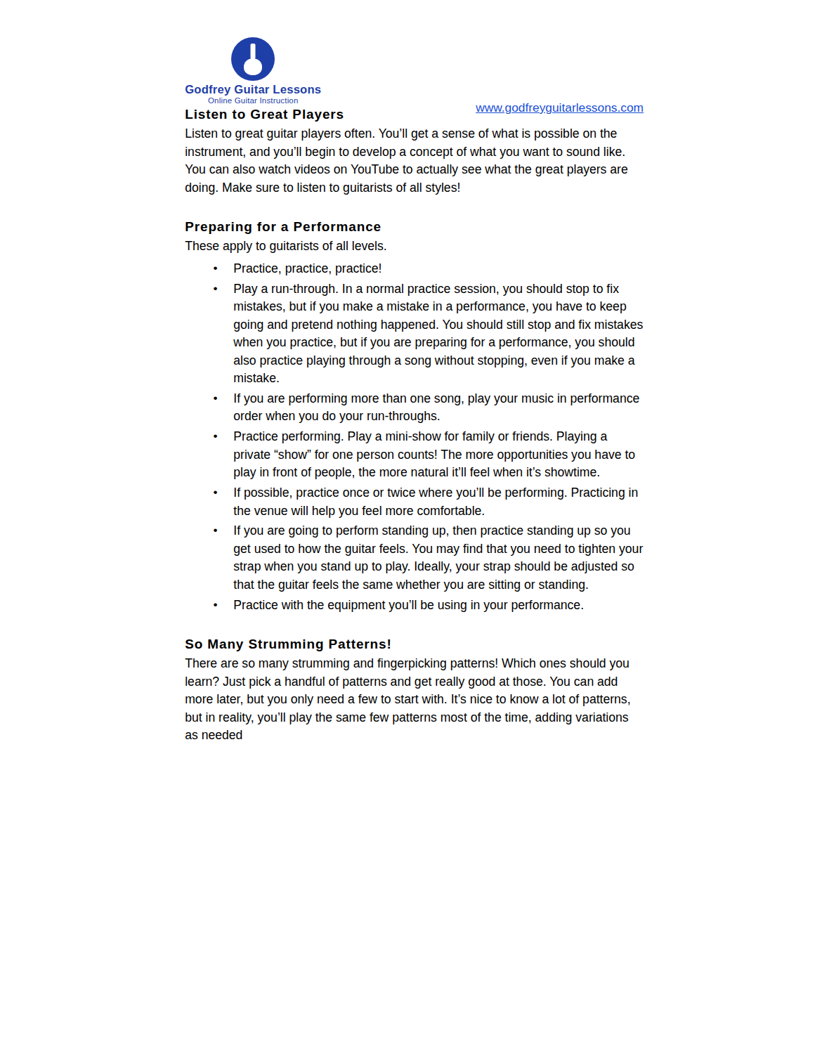Godfrey Guitar Lessons
Online Guitar Instruction
www.godfreyguitarlessons.com
Listen to Great Players
Listen to great guitar players often. You’ll get a sense of what is possible on the instrument, and you’ll begin to develop a concept of what you want to sound like. You can also watch videos on YouTube to actually see what the great players are doing. Make sure to listen to guitarists of all styles!
Preparing for a Performance
These apply to guitarists of all levels.
Practice, practice, practice!
Play a run-through. In a normal practice session, you should stop to fix mistakes, but if you make a mistake in a performance, you have to keep going and pretend nothing happened. You should still stop and fix mistakes when you practice, but if you are preparing for a performance, you should also practice playing through a song without stopping, even if you make a mistake.
If you are performing more than one song, play your music in performance order when you do your run-throughs.
Practice performing. Play a mini-show for family or friends. Playing a private “show” for one person counts! The more opportunities you have to play in front of people, the more natural it’ll feel when it’s showtime.
If possible, practice once or twice where you’ll be performing. Practicing in the venue will help you feel more comfortable.
If you are going to perform standing up, then practice standing up so you get used to how the guitar feels. You may find that you need to tighten your strap when you stand up to play. Ideally, your strap should be adjusted so that the guitar feels the same whether you are sitting or standing.
Practice with the equipment you’ll be using in your performance.
So Many Strumming Patterns!
There are so many strumming and fingerpicking patterns! Which ones should you learn? Just pick a handful of patterns and get really good at those. You can add more later, but you only need a few to start with. It’s nice to know a lot of patterns, but in reality, you’ll play the same few patterns most of the time, adding variations as needed